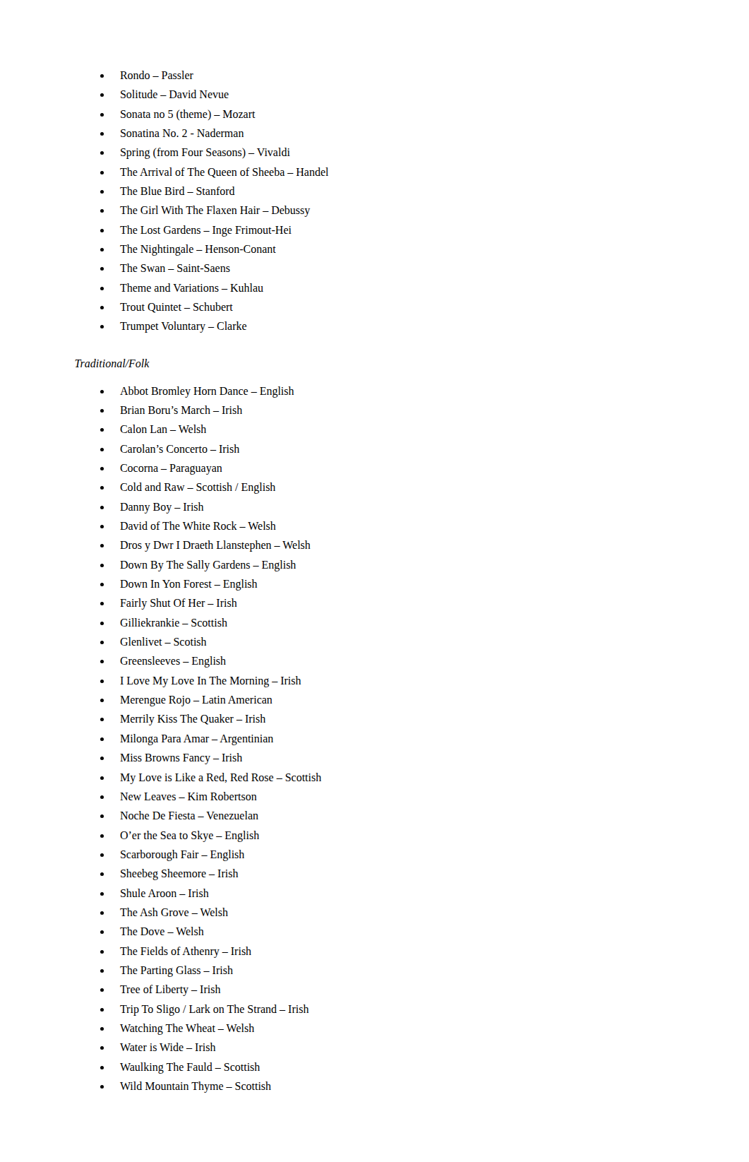Rondo – Passler
Solitude – David Nevue
Sonata no 5 (theme) – Mozart
Sonatina No. 2 - Naderman
Spring (from Four Seasons) – Vivaldi
The Arrival of The Queen of Sheeba – Handel
The Blue Bird – Stanford
The Girl With The Flaxen Hair – Debussy
The Lost Gardens – Inge Frimout-Hei
The Nightingale – Henson-Conant
The Swan – Saint-Saens
Theme and Variations – Kuhlau
Trout Quintet – Schubert
Trumpet Voluntary – Clarke
Traditional/Folk
Abbot Bromley Horn Dance – English
Brian Boru’s March – Irish
Calon Lan – Welsh
Carolan’s Concerto – Irish
Cocorna – Paraguayan
Cold and Raw – Scottish / English
Danny Boy – Irish
David of The White Rock – Welsh
Dros y Dwr I Draeth Llanstephen – Welsh
Down By The Sally Gardens – English
Down In Yon Forest – English
Fairly Shut Of Her – Irish
Gilliekrankie – Scottish
Glenlivet – Scotish
Greensleeves – English
I Love My Love In The Morning – Irish
Merengue Rojo – Latin American
Merrily Kiss The Quaker – Irish
Milonga Para Amar – Argentinian
Miss Browns Fancy – Irish
My Love is Like a Red, Red Rose – Scottish
New Leaves – Kim Robertson
Noche De Fiesta – Venezuelan
O’er the Sea to Skye – English
Scarborough Fair – English
Sheebeg Sheemore – Irish
Shule Aroon – Irish
The Ash Grove – Welsh
The Dove – Welsh
The Fields of Athenry – Irish
The Parting Glass – Irish
Tree of Liberty – Irish
Trip To Sligo / Lark on The Strand – Irish
Watching The Wheat – Welsh
Water is Wide – Irish
Waulking The Fauld – Scottish
Wild Mountain Thyme – Scottish